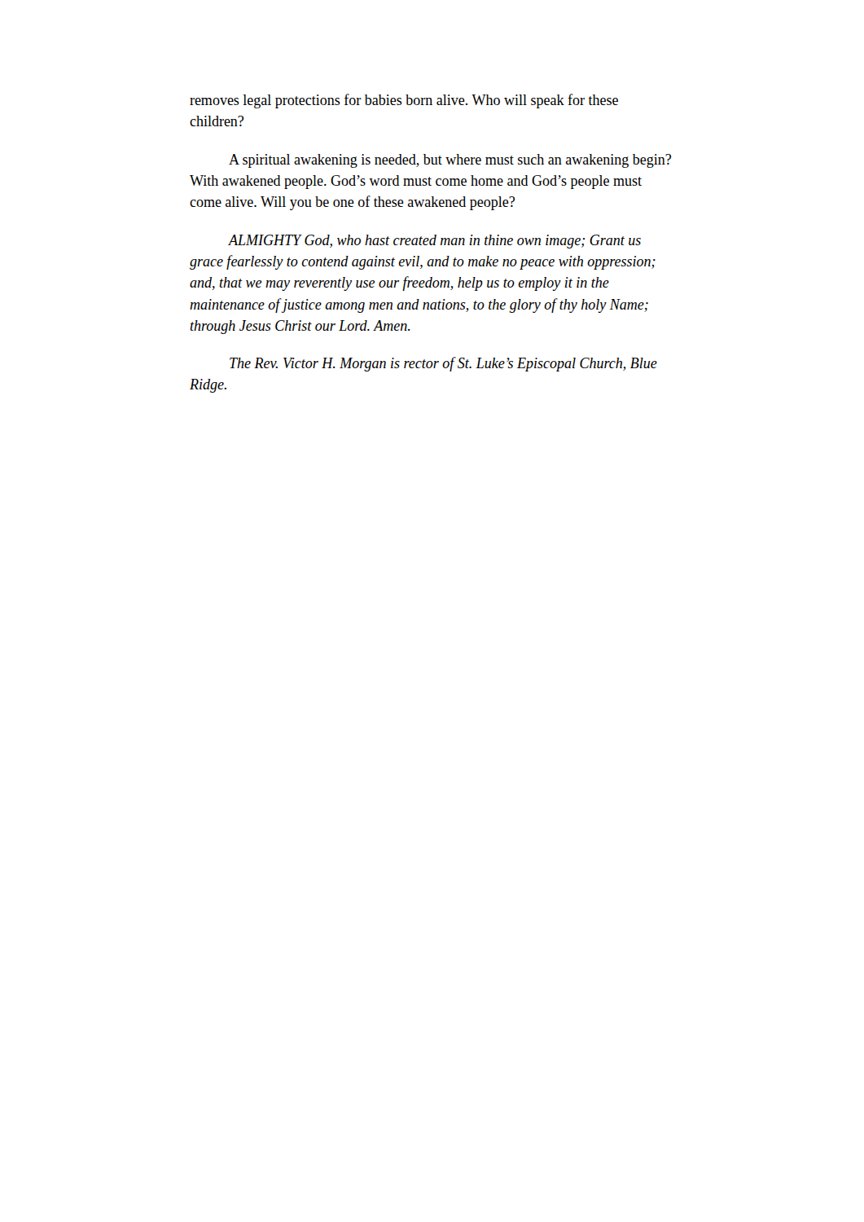removes legal protections for babies born alive. Who will speak for these children?
A spiritual awakening is needed, but where must such an awakening begin? With awakened people. God’s word must come home and God’s people must come alive. Will you be one of these awakened people?
ALMIGHTY God, who hast created man in thine own image; Grant us grace fearlessly to contend against evil, and to make no peace with oppression; and, that we may reverently use our freedom, help us to employ it in the maintenance of justice among men and nations, to the glory of thy holy Name; through Jesus Christ our Lord. Amen.
The Rev. Victor H. Morgan is rector of St. Luke’s Episcopal Church, Blue Ridge.